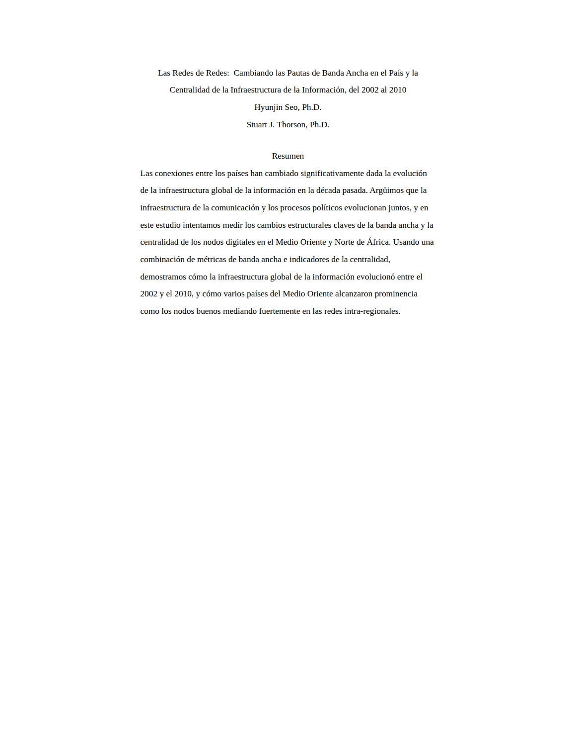Las Redes de Redes: Cambiando las Pautas de Banda Ancha en el País y la Centralidad de la Infraestructura de la Información, del 2002 al 2010
Hyunjin Seo, Ph.D.
Stuart J. Thorson, Ph.D.
Resumen
Las conexiones entre los países han cambiado significativamente dada la evolución de la infraestructura global de la información en la década pasada. Argüimos que la infraestructura de la comunicación y los procesos políticos evolucionan juntos, y en este estudio intentamos medir los cambios estructurales claves de la banda ancha y la centralidad de los nodos digitales en el Medio Oriente y Norte de África. Usando una combinación de métricas de banda ancha e indicadores de la centralidad, demostramos cómo la infraestructura global de la información evolucionó entre el 2002 y el 2010, y cómo varios países del Medio Oriente alcanzaron prominencia como los nodos buenos mediando fuertemente en las redes intra-regionales.